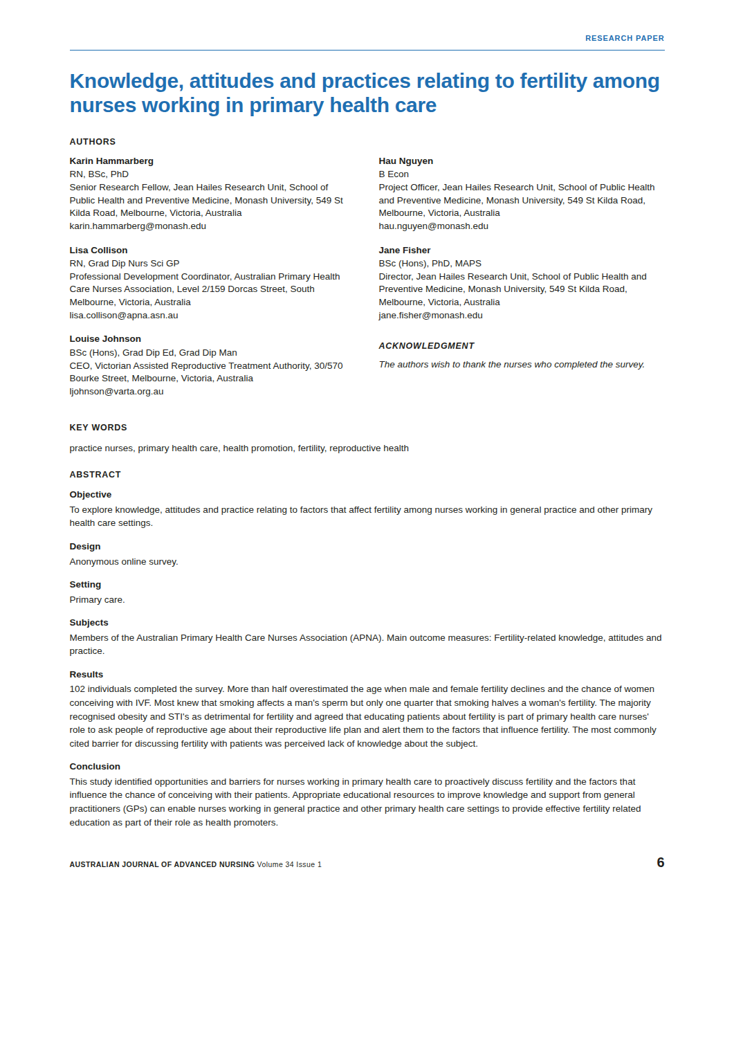Research Paper
Knowledge, attitudes and practices relating to fertility among nurses working in primary health care
Authors
Karin Hammarberg
RN, BSc, PhD
Senior Research Fellow, Jean Hailes Research Unit, School of Public Health and Preventive Medicine, Monash University, 549 St Kilda Road, Melbourne, Victoria, Australia
karin.hammarberg@monash.edu
Lisa Collison
RN, Grad Dip Nurs Sci GP
Professional Development Coordinator, Australian Primary Health Care Nurses Association, Level 2/159 Dorcas Street, South Melbourne, Victoria, Australia
lisa.collison@apna.asn.au
Louise Johnson
BSc (Hons), Grad Dip Ed, Grad Dip Man
CEO, Victorian Assisted Reproductive Treatment Authority, 30/570 Bourke Street, Melbourne, Victoria, Australia
ljohnson@varta.org.au
Hau Nguyen
B Econ
Project Officer, Jean Hailes Research Unit, School of Public Health and Preventive Medicine, Monash University, 549 St Kilda Road, Melbourne, Victoria, Australia
hau.nguyen@monash.edu
Jane Fisher
BSc (Hons), PhD, MAPS
Director, Jean Hailes Research Unit, School of Public Health and Preventive Medicine, Monash University, 549 St Kilda Road, Melbourne, Victoria, Australia
jane.fisher@monash.edu
Acknowledgment
The authors wish to thank the nurses who completed the survey.
Key Words
practice nurses, primary health care, health promotion, fertility, reproductive health
Abstract
Objective
To explore knowledge, attitudes and practice relating to factors that affect fertility among nurses working in general practice and other primary health care settings.
Design
Anonymous online survey.
Setting
Primary care.
Subjects
Members of the Australian Primary Health Care Nurses Association (APNA). Main outcome measures: Fertility-related knowledge, attitudes and practice.
Results
102 individuals completed the survey. More than half overestimated the age when male and female fertility declines and the chance of women conceiving with IVF. Most knew that smoking affects a man's sperm but only one quarter that smoking halves a woman's fertility. The majority recognised obesity and STI's as detrimental for fertility and agreed that educating patients about fertility is part of primary health care nurses' role to ask people of reproductive age about their reproductive life plan and alert them to the factors that influence fertility. The most commonly cited barrier for discussing fertility with patients was perceived lack of knowledge about the subject.
Conclusion
This study identified opportunities and barriers for nurses working in primary health care to proactively discuss fertility and the factors that influence the chance of conceiving with their patients. Appropriate educational resources to improve knowledge and support from general practitioners (GPs) can enable nurses working in general practice and other primary health care settings to provide effective fertility related education as part of their role as health promoters.
Australian Journal of Advanced Nursing Volume 34 Issue 1
6